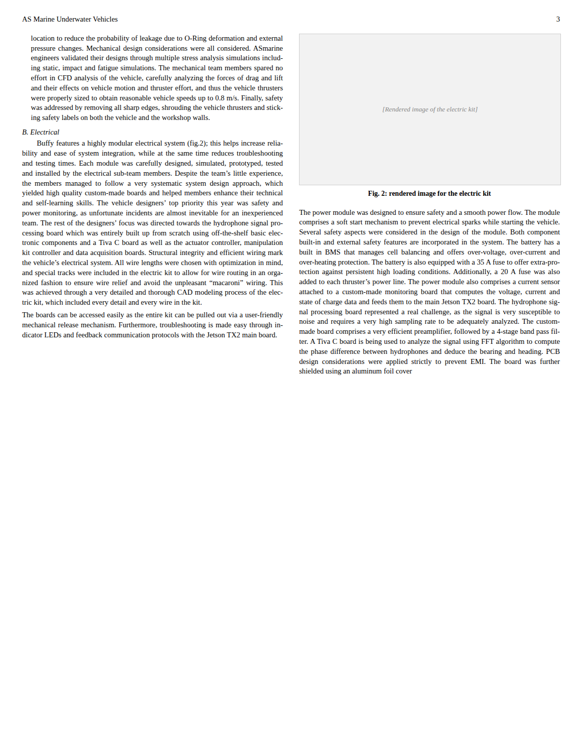AS Marine Underwater Vehicles 3
location to reduce the probability of leakage due to O-Ring deformation and external pressure changes. Mechanical design considerations were all considered. ASmarine engineers validated their designs through multiple stress analysis simulations including static, impact and fatigue simulations. The mechanical team members spared no effort in CFD analysis of the vehicle, carefully analyzing the forces of drag and lift and their effects on vehicle motion and thruster effort, and thus the vehicle thrusters were properly sized to obtain reasonable vehicle speeds up to 0.8 m/s. Finally, safety was addressed by removing all sharp edges, shrouding the vehicle thrusters and sticking safety labels on both the vehicle and the workshop walls.
B. Electrical
Buffy features a highly modular electrical system (fig.2); this helps increase reliability and ease of system integration, while at the same time reduces troubleshooting and testing times. Each module was carefully designed, simulated, prototyped, tested and installed by the electrical sub-team members. Despite the team’s little experience, the members managed to follow a very systematic system design approach, which yielded high quality custom-made boards and helped members enhance their technical and self-learning skills. The vehicle designers’ top priority this year was safety and power monitoring, as unfortunate incidents are almost inevitable for an inexperienced team. The rest of the designers’ focus was directed towards the hydrophone signal processing board which was entirely built up from scratch using off-the-shelf basic electronic components and a Tiva C board as well as the actuator controller, manipulation kit controller and data acquisition boards. Structural integrity and efficient wiring mark the vehicle’s electrical system. All wire lengths were chosen with optimization in mind, and special tracks were included in the electric kit to allow for wire routing in an organized fashion to ensure wire relief and avoid the unpleasant “macaroni” wiring. This was achieved through a very detailed and thorough CAD modeling process of the electric kit, which included every detail and every wire in the kit.
The boards can be accessed easily as the entire kit can be pulled out via a user-friendly mechanical release mechanism. Furthermore, troubleshooting is made easy through indicator LEDs and feedback communication protocols with the Jetson TX2 main board.
[Rendered image of the electric kit]
Fig. 2: rendered image for the electric kit
The power module was designed to ensure safety and a smooth power flow. The module comprises a soft start mechanism to prevent electrical sparks while starting the vehicle. Several safety aspects were considered in the design of the module. Both component built-in and external safety features are incorporated in the system. The battery has a built in BMS that manages cell balancing and offers over-voltage, over-current and over-heating protection. The battery is also equipped with a 35 A fuse to offer extra-protection against persistent high loading conditions. Additionally, a 20 A fuse was also added to each thruster’s power line. The power module also comprises a current sensor attached to a custom-made monitoring board that computes the voltage, current and state of charge data and feeds them to the main Jetson TX2 board. The hydrophone signal processing board represented a real challenge, as the signal is very susceptible to noise and requires a very high sampling rate to be adequately analyzed. The custom-made board comprises a very efficient preamplifier, followed by a 4-stage band pass filter. A Tiva C board is being used to analyze the signal using FFT algorithm to compute the phase difference between hydrophones and deduce the bearing and heading. PCB design considerations were applied strictly to prevent EMI. The board was further shielded using an aluminum foil cover